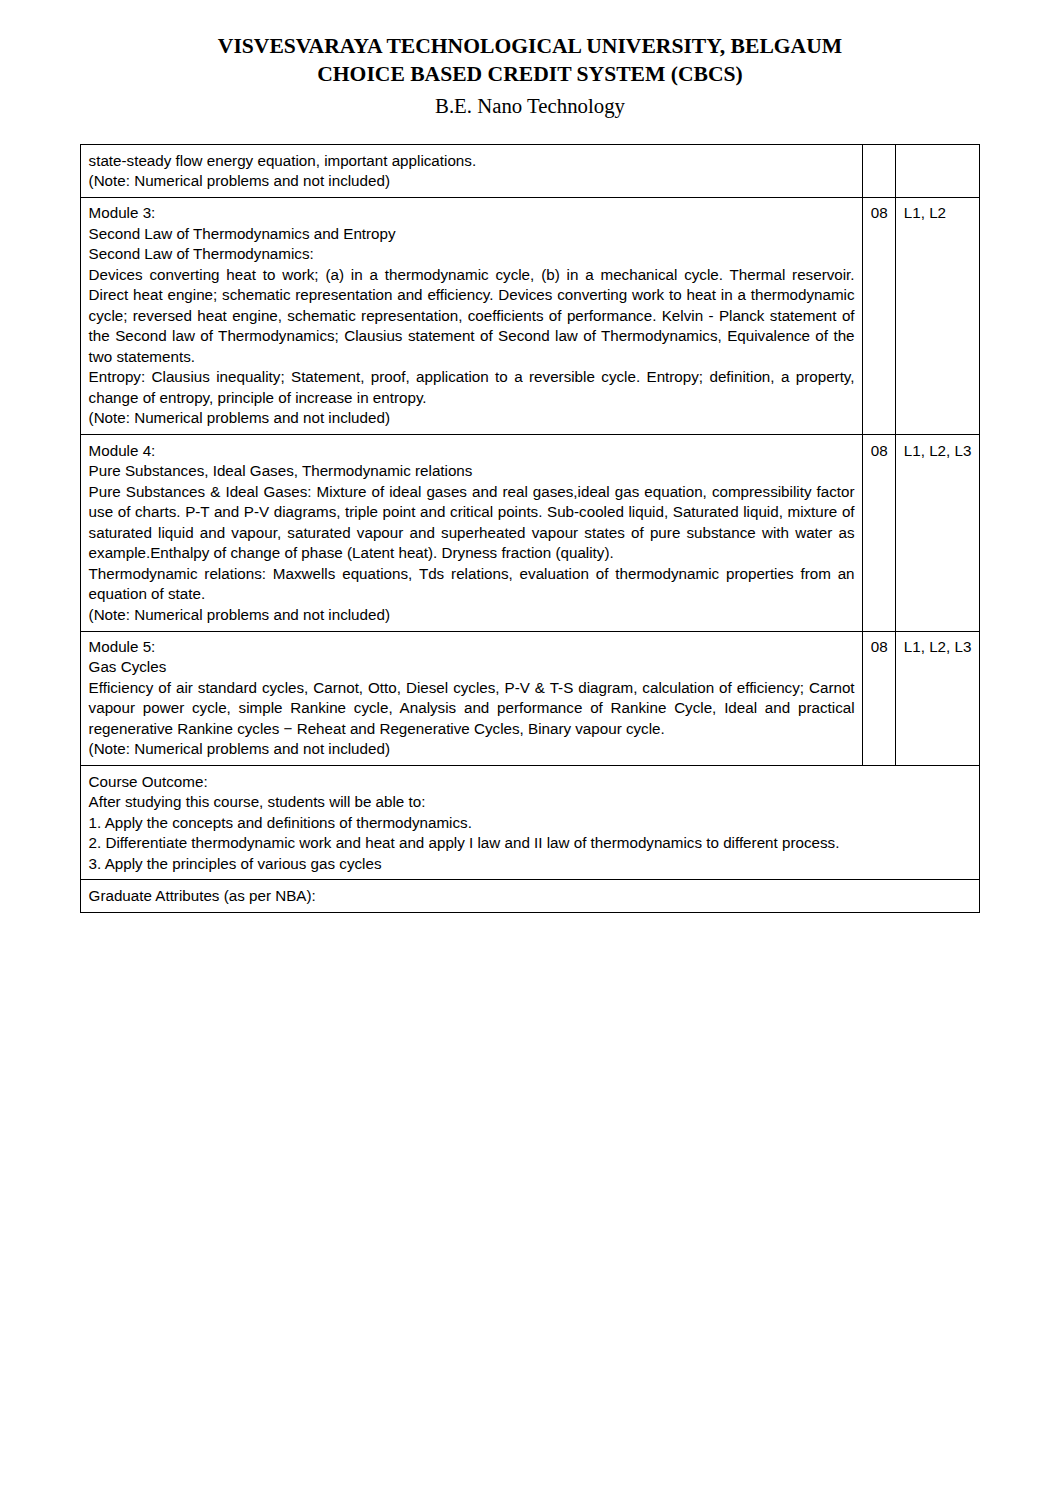Visvesvaraya Technological University, Belgaum
Choice Based Credit System (CBCS)
B.E. Nano Technology
| state-steady flow energy equation, important applications. (Note: Numerical problems and not included) | | |
| Module 3: Second Law of Thermodynamics and Entropy Second Law of Thermodynamics: Devices converting heat to work; (a) in a thermodynamic cycle, (b) in a mechanical cycle. Thermal reservoir. Direct heat engine; schematic representation and efficiency. Devices converting work to heat in a thermodynamic cycle; reversed heat engine, schematic representation, coefficients of performance. Kelvin - Planck statement of the Second law of Thermodynamics; Clausius statement of Second law of Thermodynamics, Equivalence of the two statements. Entropy: Clausius inequality; Statement, proof, application to a reversible cycle. Entropy; definition, a property, change of entropy, principle of increase in entropy. (Note: Numerical problems and not included) | 08 | L1, L2 |
| Module 4: Pure Substances, Ideal Gases, Thermodynamic relations Pure Substances & Ideal Gases: Mixture of ideal gases and real gases,ideal gas equation, compressibility factor use of charts. P-T and P-V diagrams, triple point and critical points. Sub-cooled liquid, Saturated liquid, mixture of saturated liquid and vapour, saturated vapour and superheated vapour states of pure substance with water as example.Enthalpy of change of phase (Latent heat). Dryness fraction (quality). Thermodynamic relations: Maxwells equations, Tds relations, evaluation of thermodynamic properties from an equation of state. (Note: Numerical problems and not included) | 08 | L1, L2, L3 |
| Module 5: Gas Cycles Efficiency of air standard cycles, Carnot, Otto, Diesel cycles, P-V & T-S diagram, calculation of efficiency; Carnot vapour power cycle, simple Rankine cycle, Analysis and performance of Rankine Cycle, Ideal and practical regenerative Rankine cycles − Reheat and Regenerative Cycles, Binary vapour cycle. (Note: Numerical problems and not included) | 08 | L1, L2, L3 |
| Course Outcome: After studying this course, students will be able to: 1. Apply the concepts and definitions of thermodynamics. 2. Differentiate thermodynamic work and heat and apply I law and II law of thermodynamics to different process. 3. Apply the principles of various gas cycles |
| Graduate Attributes (as per NBA): |